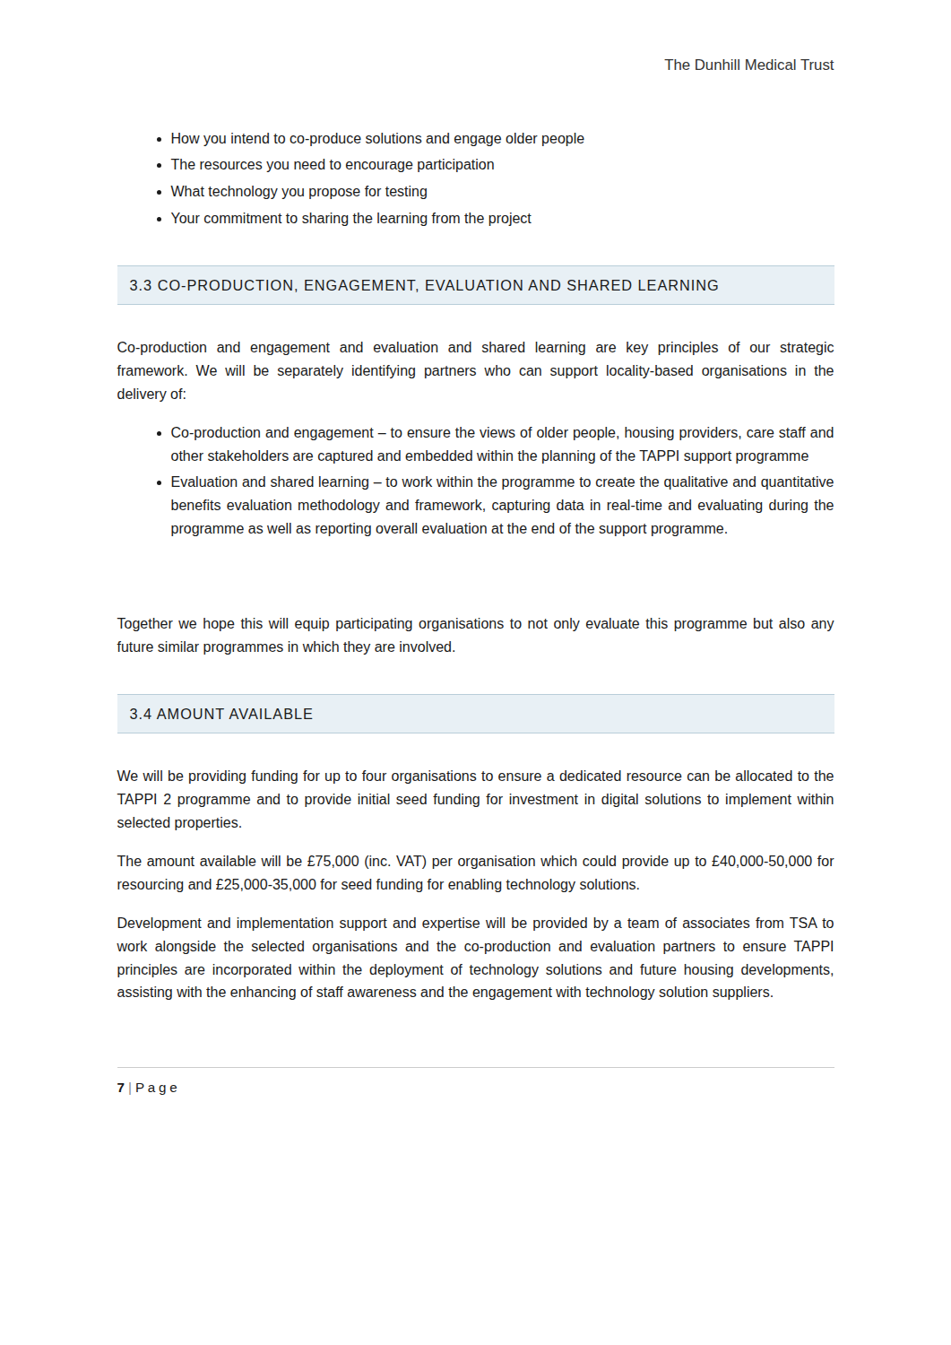The Dunhill Medical Trust
How you intend to co-produce solutions and engage older people
The resources you need to encourage participation
What technology you propose for testing
Your commitment to sharing the learning from the project
3.3 Co‑production, Engagement, Evaluation and Shared Learning
Co-production and engagement and evaluation and shared learning are key principles of our strategic framework. We will be separately identifying partners who can support locality-based organisations in the delivery of:
Co-production and engagement – to ensure the views of older people, housing providers, care staff and other stakeholders are captured and embedded within the planning of the TAPPI support programme
Evaluation and shared learning – to work within the programme to create the qualitative and quantitative benefits evaluation methodology and framework, capturing data in real-time and evaluating during the programme as well as reporting overall evaluation at the end of the support programme.
Together we hope this will equip participating organisations to not only evaluate this programme but also any future similar programmes in which they are involved.
3.4 Amount Available
We will be providing funding for up to four organisations to ensure a dedicated resource can be allocated to the TAPPI 2 programme and to provide initial seed funding for investment in digital solutions to implement within selected properties.
The amount available will be £75,000 (inc. VAT) per organisation which could provide up to £40,000-50,000 for resourcing and £25,000-35,000 for seed funding for enabling technology solutions.
Development and implementation support and expertise will be provided by a team of associates from TSA to work alongside the selected organisations and the co-production and evaluation partners to ensure TAPPI principles are incorporated within the deployment of technology solutions and future housing developments, assisting with the enhancing of staff awareness and the engagement with technology solution suppliers.
7|Page